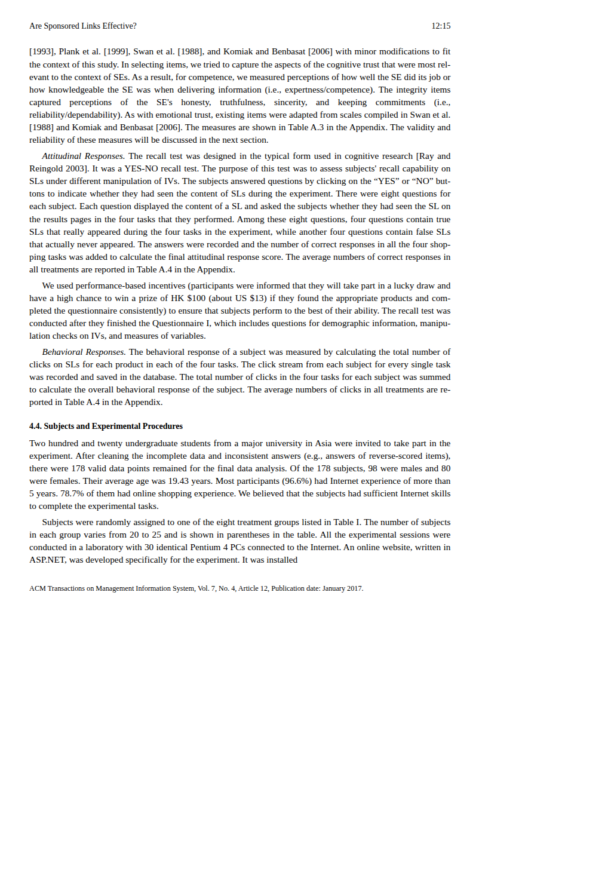Are Sponsored Links Effective? 12:15
[1993], Plank et al. [1999], Swan et al. [1988], and Komiak and Benbasat [2006] with minor modifications to fit the context of this study. In selecting items, we tried to capture the aspects of the cognitive trust that were most relevant to the context of SEs. As a result, for competence, we measured perceptions of how well the SE did its job or how knowledgeable the SE was when delivering information (i.e., expertness/competence). The integrity items captured perceptions of the SE's honesty, truthfulness, sincerity, and keeping commitments (i.e., reliability/dependability). As with emotional trust, existing items were adapted from scales compiled in Swan et al. [1988] and Komiak and Benbasat [2006]. The measures are shown in Table A.3 in the Appendix. The validity and reliability of these measures will be discussed in the next section.
Attitudinal Responses. The recall test was designed in the typical form used in cognitive research [Ray and Reingold 2003]. It was a YES-NO recall test. The purpose of this test was to assess subjects' recall capability on SLs under different manipulation of IVs. The subjects answered questions by clicking on the “YES” or “NO” buttons to indicate whether they had seen the content of SLs during the experiment. There were eight questions for each subject. Each question displayed the content of a SL and asked the subjects whether they had seen the SL on the results pages in the four tasks that they performed. Among these eight questions, four questions contain true SLs that really appeared during the four tasks in the experiment, while another four questions contain false SLs that actually never appeared. The answers were recorded and the number of correct responses in all the four shopping tasks was added to calculate the final attitudinal response score. The average numbers of correct responses in all treatments are reported in Table A.4 in the Appendix.
We used performance-based incentives (participants were informed that they will take part in a lucky draw and have a high chance to win a prize of HK $100 (about US $13) if they found the appropriate products and completed the questionnaire consistently) to ensure that subjects perform to the best of their ability. The recall test was conducted after they finished the Questionnaire I, which includes questions for demographic information, manipulation checks on IVs, and measures of variables.
Behavioral Responses. The behavioral response of a subject was measured by calculating the total number of clicks on SLs for each product in each of the four tasks. The click stream from each subject for every single task was recorded and saved in the database. The total number of clicks in the four tasks for each subject was summed to calculate the overall behavioral response of the subject. The average numbers of clicks in all treatments are reported in Table A.4 in the Appendix.
4.4. Subjects and Experimental Procedures
Two hundred and twenty undergraduate students from a major university in Asia were invited to take part in the experiment. After cleaning the incomplete data and inconsistent answers (e.g., answers of reverse-scored items), there were 178 valid data points remained for the final data analysis. Of the 178 subjects, 98 were males and 80 were females. Their average age was 19.43 years. Most participants (96.6%) had Internet experience of more than 5 years. 78.7% of them had online shopping experience. We believed that the subjects had sufficient Internet skills to complete the experimental tasks.
Subjects were randomly assigned to one of the eight treatment groups listed in Table I. The number of subjects in each group varies from 20 to 25 and is shown in parentheses in the table. All the experimental sessions were conducted in a laboratory with 30 identical Pentium 4 PCs connected to the Internet. An online website, written in ASP.NET, was developed specifically for the experiment. It was installed
ACM Transactions on Management Information System, Vol. 7, No. 4, Article 12, Publication date: January 2017.